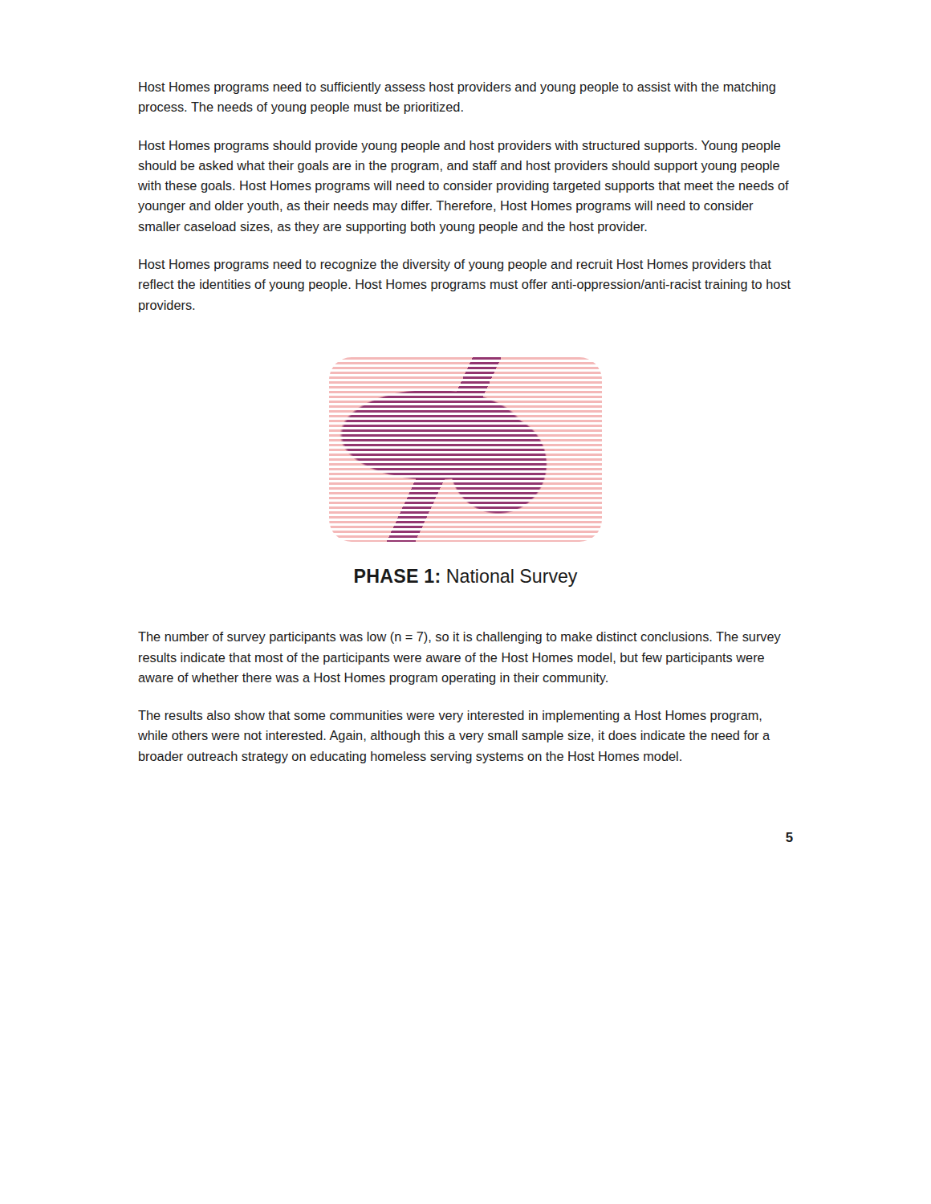Host Homes programs need to sufficiently assess host providers and young people to assist with the matching process. The needs of young people must be prioritized.
Host Homes programs should provide young people and host providers with structured supports. Young people should be asked what their goals are in the program, and staff and host providers should support young people with these goals. Host Homes programs will need to consider providing targeted supports that meet the needs of younger and older youth, as their needs may differ. Therefore, Host Homes programs will need to consider smaller caseload sizes, as they are supporting both young people and the host provider.
Host Homes programs need to recognize the diversity of young people and recruit Host Homes providers that reflect the identities of young people. Host Homes programs must offer anti-oppression/anti-racist training to host providers.
PHASE 1: National Survey
The number of survey participants was low (n = 7), so it is challenging to make distinct conclusions. The survey results indicate that most of the participants were aware of the Host Homes model, but few participants were aware of whether there was a Host Homes program operating in their community.
The results also show that some communities were very interested in implementing a Host Homes program, while others were not interested. Again, although this a very small sample size, it does indicate the need for a broader outreach strategy on educating homeless serving systems on the Host Homes model.
5